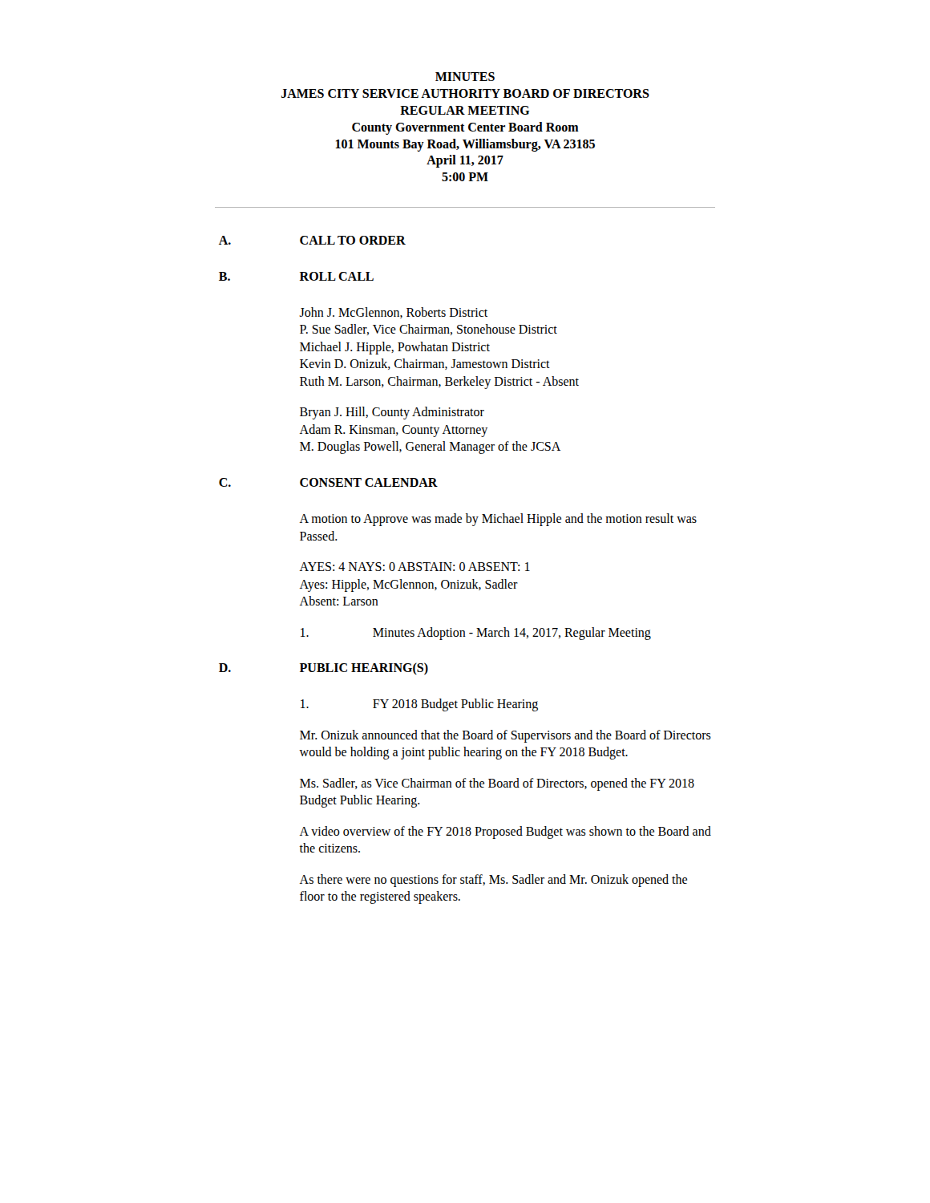MINUTES JAMES CITY SERVICE AUTHORITY BOARD OF DIRECTORS REGULAR MEETING County Government Center Board Room 101 Mounts Bay Road, Williamsburg, VA 23185 April 11, 2017 5:00 PM
A.
CALL TO ORDER
B.
ROLL CALL
John J. McGlennon, Roberts District
P. Sue Sadler, Vice Chairman, Stonehouse District
Michael J. Hipple, Powhatan District
Kevin D. Onizuk, Chairman, Jamestown District
Ruth M. Larson, Chairman, Berkeley District - Absent
Bryan J. Hill, County Administrator
Adam R. Kinsman, County Attorney
M. Douglas Powell, General Manager of the JCSA
C.
CONSENT CALENDAR
A motion to Approve was made by Michael Hipple and the motion result was Passed.
AYES: 4 NAYS: 0 ABSTAIN: 0 ABSENT: 1
Ayes: Hipple, McGlennon, Onizuk, Sadler
Absent: Larson
1.
Minutes Adoption - March 14, 2017, Regular Meeting
D.
PUBLIC HEARING(S)
1.
FY 2018 Budget Public Hearing
Mr. Onizuk announced that the Board of Supervisors and the Board of Directors would be holding a joint public hearing on the FY 2018 Budget.
Ms. Sadler, as Vice Chairman of the Board of Directors, opened the FY 2018 Budget Public Hearing.
A video overview of the FY 2018 Proposed Budget was shown to the Board and the citizens.
As there were no questions for staff, Ms. Sadler and Mr. Onizuk opened the floor to the registered speakers.